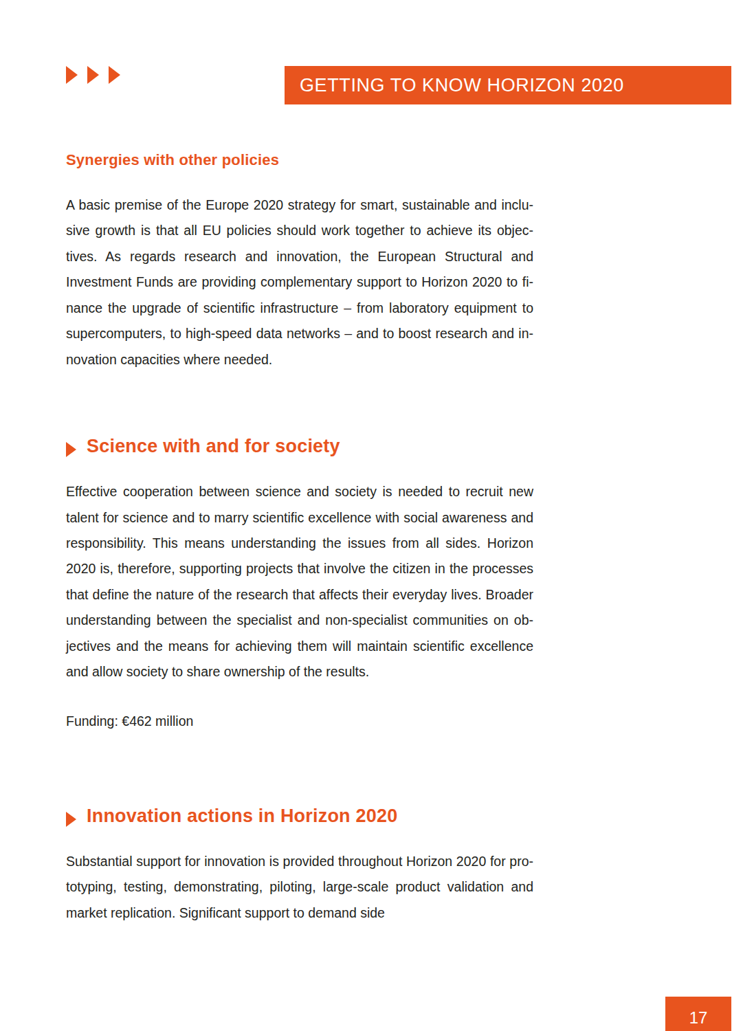GETTING TO KNOW HORIZON 2020
Synergies with other policies
A basic premise of the Europe 2020 strategy for smart, sustainable and inclusive growth is that all EU policies should work together to achieve its objectives. As regards research and innovation, the European Structural and Investment Funds are providing complementary support to Horizon 2020 to finance the upgrade of scientific infrastructure – from laboratory equipment to supercomputers, to high-speed data networks – and to boost research and innovation capacities where needed.
Science with and for society
Effective cooperation between science and society is needed to recruit new talent for science and to marry scientific excellence with social awareness and responsibility. This means understanding the issues from all sides. Horizon 2020 is, therefore, supporting projects that involve the citizen in the processes that define the nature of the research that affects their everyday lives. Broader understanding between the specialist and non-specialist communities on objectives and the means for achieving them will maintain scientific excellence and allow society to share ownership of the results.
Funding: €462 million
Innovation actions in Horizon 2020
Substantial support for innovation is provided throughout Horizon 2020 for prototyping, testing, demonstrating, piloting, large-scale product validation and market replication. Significant support to demand side
17